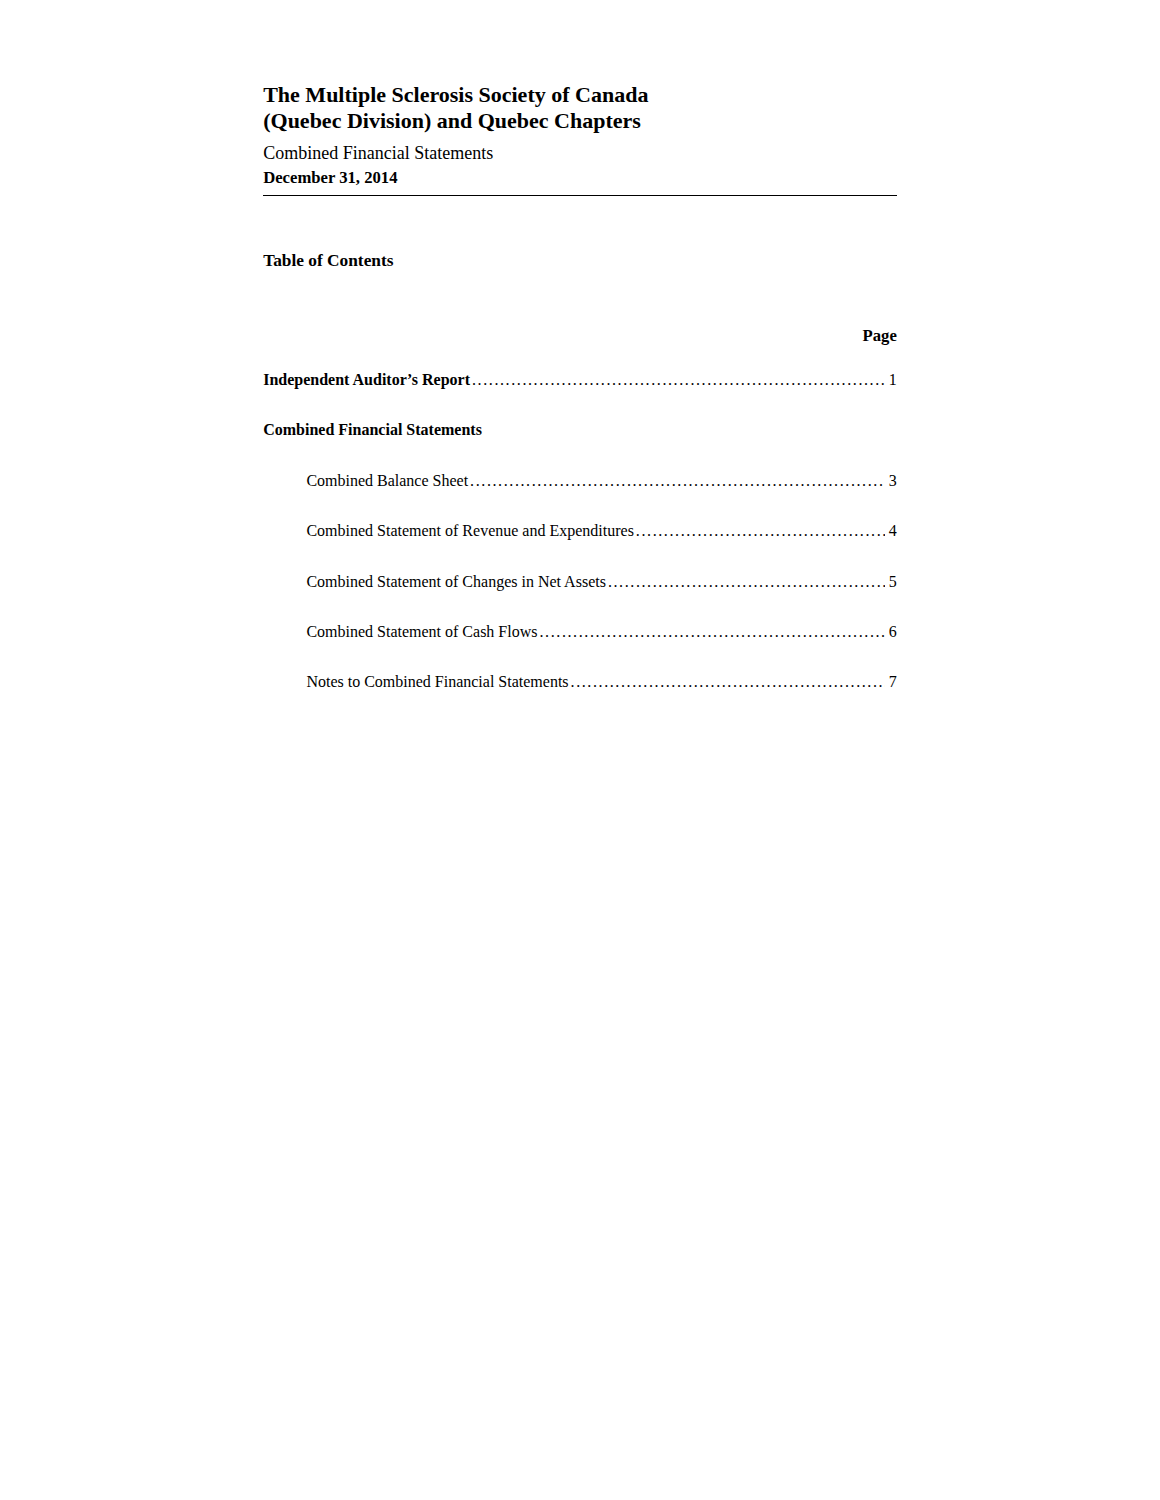The Multiple Sclerosis Society of Canada
(Quebec Division) and Quebec Chapters
Combined Financial Statements
December 31, 2014
Table of Contents
Page
Independent Auditor’s Report ........................................................................................................................... 1
Combined Financial Statements
Combined Balance Sheet ..................................................................................................................... 3
Combined Statement of Revenue and Expenditures ....................................................................... 4
Combined Statement of Changes in Net Assets ............................................................................... 5
Combined Statement of Cash Flows ................................................................................................ 6
Notes to Combined Financial Statements ....................................................................................... 7